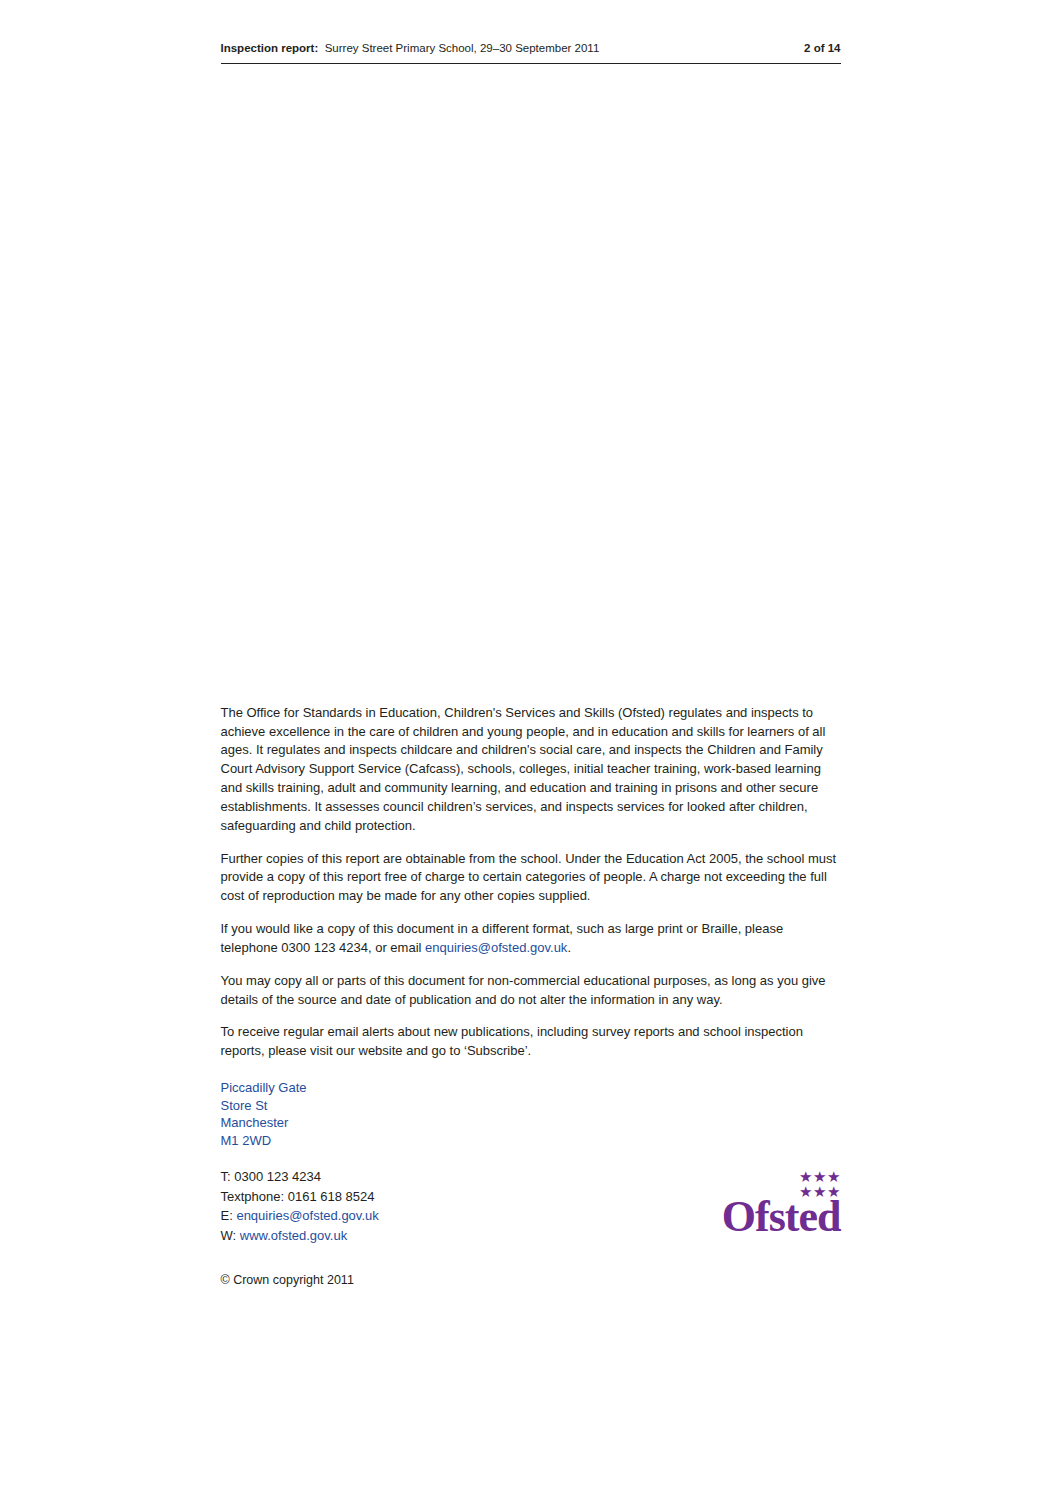Inspection report: Surrey Street Primary School, 29–30 September 2011
2 of 14
The Office for Standards in Education, Children's Services and Skills (Ofsted) regulates and inspects to achieve excellence in the care of children and young people, and in education and skills for learners of all ages. It regulates and inspects childcare and children's social care, and inspects the Children and Family Court Advisory Support Service (Cafcass), schools, colleges, initial teacher training, work-based learning and skills training, adult and community learning, and education and training in prisons and other secure establishments. It assesses council children’s services, and inspects services for looked after children, safeguarding and child protection.
Further copies of this report are obtainable from the school. Under the Education Act 2005, the school must provide a copy of this report free of charge to certain categories of people. A charge not exceeding the full cost of reproduction may be made for any other copies supplied.
If you would like a copy of this document in a different format, such as large print or Braille, please telephone 0300 123 4234, or email enquiries@ofsted.gov.uk.
You may copy all or parts of this document for non-commercial educational purposes, as long as you give details of the source and date of publication and do not alter the information in any way.
To receive regular email alerts about new publications, including survey reports and school inspection reports, please visit our website and go to ‘Subscribe’.
Piccadilly Gate Store St Manchester M1 2WD
T: 0300 123 4234
Textphone: 0161 618 8524
E: enquiries@ofsted.gov.uk
W: www.ofsted.gov.uk
★★★
★★★
Ofsted
© Crown copyright 2011